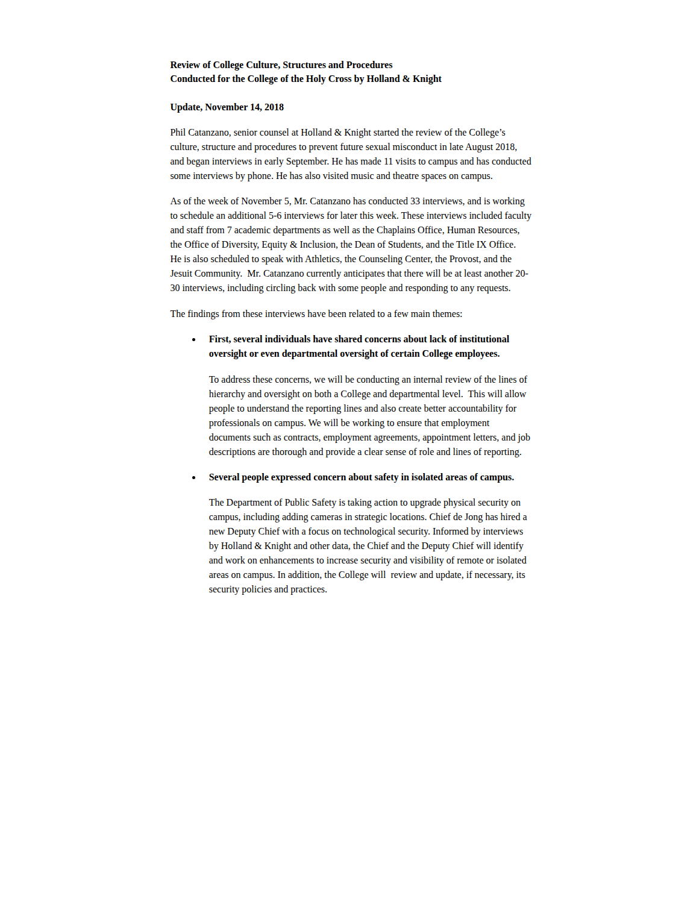Review of College Culture, Structures and Procedures
Conducted for the College of the Holy Cross by Holland & Knight
Update, November 14, 2018
Phil Catanzano, senior counsel at Holland & Knight started the review of the College’s culture, structure and procedures to prevent future sexual misconduct in late August 2018, and began interviews in early September. He has made 11 visits to campus and has conducted some interviews by phone. He has also visited music and theatre spaces on campus.
As of the week of November 5, Mr. Catanzano has conducted 33 interviews, and is working to schedule an additional 5-6 interviews for later this week. These interviews included faculty and staff from 7 academic departments as well as the Chaplains Office, Human Resources, the Office of Diversity, Equity & Inclusion, the Dean of Students, and the Title IX Office. He is also scheduled to speak with Athletics, the Counseling Center, the Provost, and the Jesuit Community. Mr. Catanzano currently anticipates that there will be at least another 20-30 interviews, including circling back with some people and responding to any requests.
The findings from these interviews have been related to a few main themes:
First, several individuals have shared concerns about lack of institutional oversight or even departmental oversight of certain College employees.
To address these concerns, we will be conducting an internal review of the lines of hierarchy and oversight on both a College and departmental level. This will allow people to understand the reporting lines and also create better accountability for professionals on campus. We will be working to ensure that employment documents such as contracts, employment agreements, appointment letters, and job descriptions are thorough and provide a clear sense of role and lines of reporting.
Several people expressed concern about safety in isolated areas of campus.
The Department of Public Safety is taking action to upgrade physical security on campus, including adding cameras in strategic locations. Chief de Jong has hired a new Deputy Chief with a focus on technological security. Informed by interviews by Holland & Knight and other data, the Chief and the Deputy Chief will identify and work on enhancements to increase security and visibility of remote or isolated areas on campus. In addition, the College will review and update, if necessary, its security policies and practices.